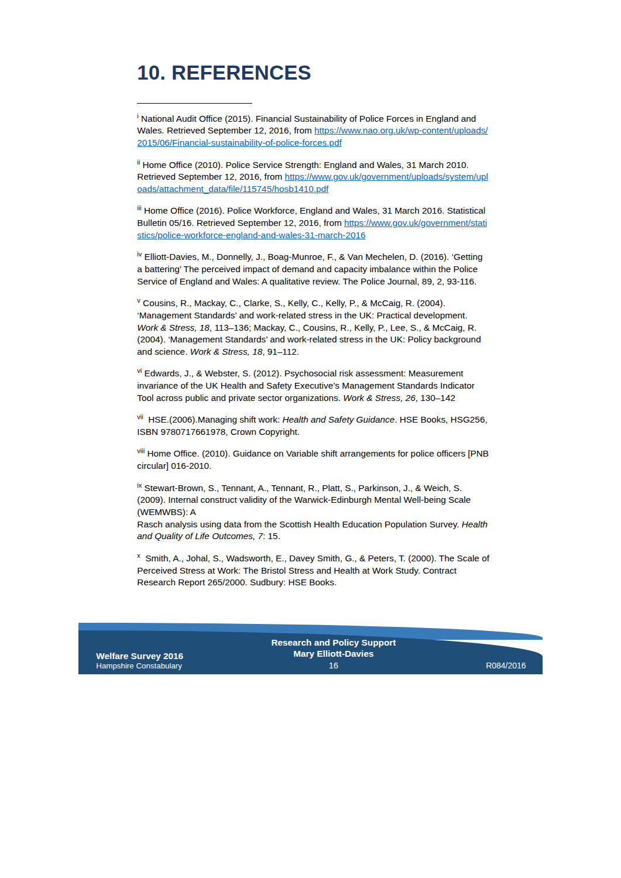10. REFERENCES
i National Audit Office (2015). Financial Sustainability of Police Forces in England and Wales. Retrieved September 12, 2016, from https://www.nao.org.uk/wp-content/uploads/2015/06/Financial-sustainability-of-police-forces.pdf
ii Home Office (2010). Police Service Strength: England and Wales, 31 March 2010. Retrieved September 12, 2016, from https://www.gov.uk/government/uploads/system/uploads/attachment_data/file/115745/hosb1410.pdf
iii Home Office (2016). Police Workforce, England and Wales, 31 March 2016. Statistical Bulletin 05/16. Retrieved September 12, 2016, from https://www.gov.uk/government/statistics/police-workforce-england-and-wales-31-march-2016
iv Elliott-Davies, M., Donnelly, J., Boag-Munroe, F., & Van Mechelen, D. (2016). ‘Getting a battering’ The perceived impact of demand and capacity imbalance within the Police Service of England and Wales: A qualitative review. The Police Journal, 89, 2, 93-116.
v Cousins, R., Mackay, C., Clarke, S., Kelly, C., Kelly, P., & McCaig, R. (2004). ‘Management Standards’ and work-related stress in the UK: Practical development. Work & Stress, 18, 113–136; Mackay, C., Cousins, R., Kelly, P., Lee, S., & McCaig, R. (2004). ‘Management Standards’ and work-related stress in the UK: Policy background and science. Work & Stress, 18, 91–112.
vi Edwards, J., & Webster, S. (2012). Psychosocial risk assessment: Measurement invariance of the UK Health and Safety Executive’s Management Standards Indicator Tool across public and private sector organizations. Work & Stress, 26, 130–142
vii HSE.(2006).Managing shift work: Health and Safety Guidance. HSE Books, HSG256, ISBN 9780717661978, Crown Copyright.
viii Home Office. (2010). Guidance on Variable shift arrangements for police officers [PNB circular] 016-2010.
ix Stewart-Brown, S., Tennant, A., Tennant, R., Platt, S., Parkinson, J., & Weich, S. (2009). Internal construct validity of the Warwick-Edinburgh Mental Well-being Scale (WEMWBS): A
Rasch analysis using data from the Scottish Health Education Population Survey. Health and Quality of Life Outcomes, 7: 15.
x Smith, A., Johal, S., Wadsworth, E., Davey Smith, G., & Peters, T. (2000). The Scale of Perceived Stress at Work: The Bristol Stress and Health at Work Study. Contract Research Report 265/2000. Sudbury: HSE Books.
Welfare Survey 2016
Hampshire Constabulary
Research and Policy Support
Mary Elliott-Davies
16
R084/2016